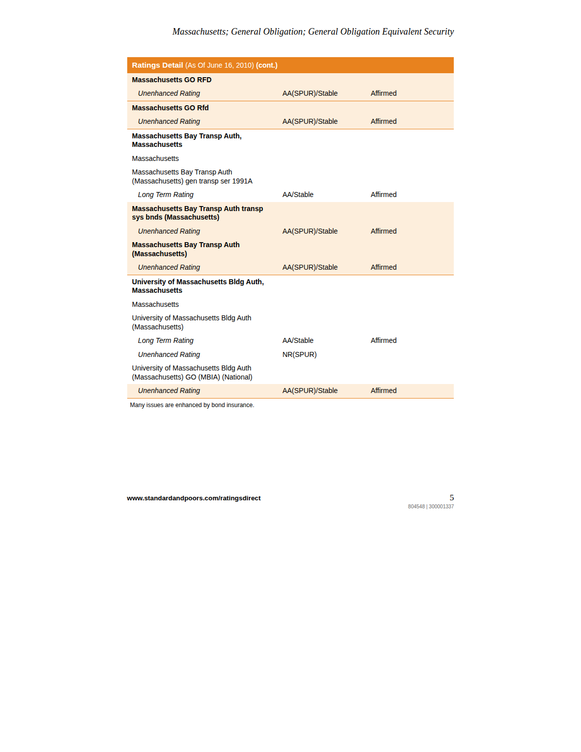Massachusetts; General Obligation; General Obligation Equivalent Security
| Ratings Detail (As Of June 16, 2010) (cont.) |
| Massachusetts GO RFD | | |
| Unenhanced Rating | AA(SPUR)/Stable | Affirmed |
| Massachusetts GO Rfd | | |
| Unenhanced Rating | AA(SPUR)/Stable | Affirmed |
| Massachusetts Bay Transp Auth, Massachusetts | | |
| Massachusetts | | |
| Massachusetts Bay Transp Auth (Massachusetts) gen transp ser 1991A | | |
| Long Term Rating | AA/Stable | Affirmed |
| Massachusetts Bay Transp Auth transp sys bnds (Massachusetts) | | |
| Unenhanced Rating | AA(SPUR)/Stable | Affirmed |
| Massachusetts Bay Transp Auth (Massachusetts) | | |
| Unenhanced Rating | AA(SPUR)/Stable | Affirmed |
| University of Massachusetts Bldg Auth, Massachusetts | | |
| Massachusetts | | |
| University of Massachusetts Bldg Auth (Massachusetts) | | |
| Long Term Rating | AA/Stable | Affirmed |
| Unenhanced Rating | NR(SPUR) | |
| University of Massachusetts Bldg Auth (Massachusetts) GO (MBIA) (National) | | |
| Unenhanced Rating | AA(SPUR)/Stable | Affirmed |
| Many issues are enhanced by bond insurance. |
www.standardandpoors.com/ratingsdirect 5
804548 | 300001337